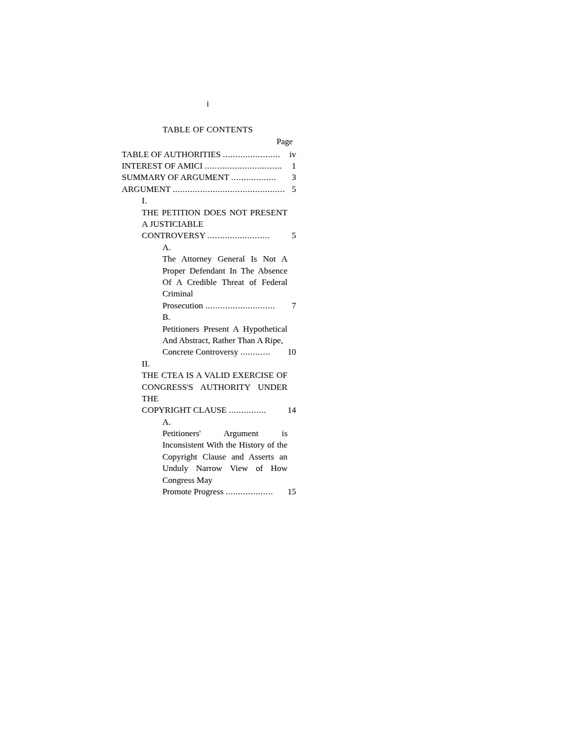i
TABLE OF CONTENTS
Page
| TABLE OF AUTHORITIES ....................... | iv |
| INTEREST OF AMICI ............................... | 1 |
| SUMMARY OF ARGUMENT .................. | 3 |
| ARGUMENT ............................................. | 5 |
| I. THE PETITION DOES NOT PRESENT A JUSTICIABLE CONTROVERSY ......................... | 5 |
| A. The Attorney General Is Not A Proper Defendant In The Absence Of A Credible Threat of Federal Criminal Prosecution ............................ | 7 |
| B. Petitioners Present A Hypothetical And Abstract, Rather Than A Ripe, Concrete Controversy ............ | 10 |
| II. THE CTEA IS A VALID EXERCISE OF CONGRESS'S AUTHORITY UNDER THE COPYRIGHT CLAUSE ............... | 14 |
| A. Petitioners' Argument is Inconsistent With the History of the Copyright Clause and Asserts an Unduly Narrow View of How Congress May Promote Progress ................... | 15 |